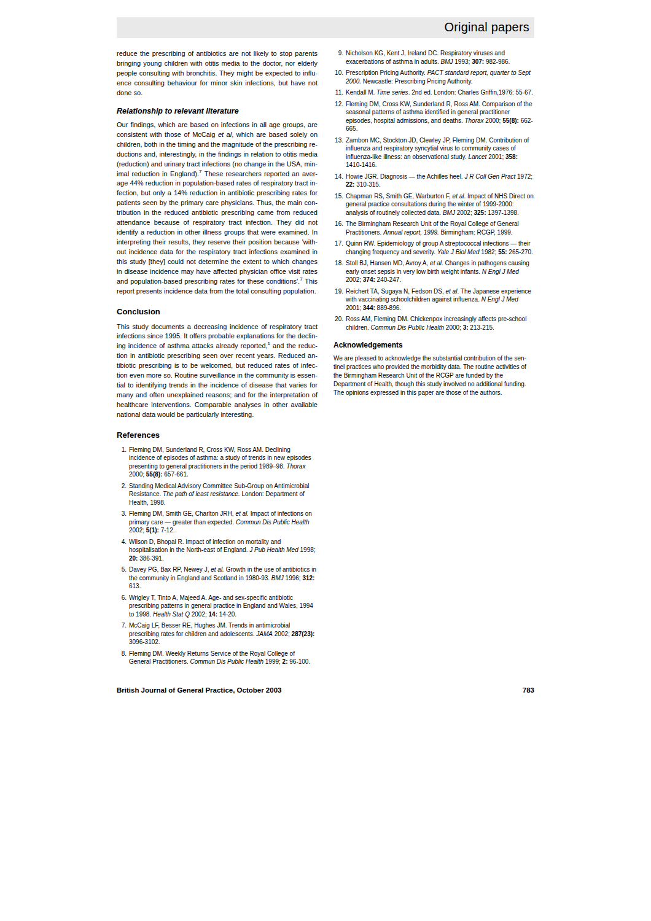Original papers
reduce the prescribing of antibiotics are not likely to stop parents bringing young children with otitis media to the doctor, nor elderly people consulting with bronchitis. They might be expected to influence consulting behaviour for minor skin infections, but have not done so.
Relationship to relevant literature
Our findings, which are based on infections in all age groups, are consistent with those of McCaig et al, which are based solely on children, both in the timing and the magnitude of the prescribing reductions and, interestingly, in the findings in relation to otitis media (reduction) and urinary tract infections (no change in the USA, minimal reduction in England).7 These researchers reported an average 44% reduction in population-based rates of respiratory tract infection, but only a 14% reduction in antibiotic prescribing rates for patients seen by the primary care physicians. Thus, the main contribution in the reduced antibiotic prescribing came from reduced attendance because of respiratory tract infection. They did not identify a reduction in other illness groups that were examined. In interpreting their results, they reserve their position because 'without incidence data for the respiratory tract infections examined in this study [they] could not determine the extent to which changes in disease incidence may have affected physician office visit rates and population-based prescribing rates for these conditions'.7 This report presents incidence data from the total consulting population.
Conclusion
This study documents a decreasing incidence of respiratory tract infections since 1995. It offers probable explanations for the declining incidence of asthma attacks already reported,1 and the reduction in antibiotic prescribing seen over recent years. Reduced antibiotic prescribing is to be welcomed, but reduced rates of infection even more so. Routine surveillance in the community is essential to identifying trends in the incidence of disease that varies for many and often unexplained reasons; and for the interpretation of healthcare interventions. Comparable analyses in other available national data would be particularly interesting.
References
Fleming DM, Sunderland R, Cross KW, Ross AM. Declining incidence of episodes of asthma: a study of trends in new episodes presenting to general practitioners in the period 1989–98. Thorax 2000; 55(8): 657-661.
Standing Medical Advisory Committee Sub-Group on Antimicrobial Resistance. The path of least resistance. London: Department of Health, 1998.
Fleming DM, Smith GE, Charlton JRH, et al. Impact of infections on primary care — greater than expected. Commun Dis Public Health 2002; 5(1): 7-12.
Wilson D, Bhopal R. Impact of infection on mortality and hospitalisation in the North-east of England. J Pub Health Med 1998; 20: 386-391.
Davey PG, Bax RP, Newey J, et al. Growth in the use of antibiotics in the community in England and Scotland in 1980-93. BMJ 1996; 312: 613.
Wrigley T, Tinto A, Majeed A. Age- and sex-specific antibiotic prescribing patterns in general practice in England and Wales, 1994 to 1998. Health Stat Q 2002; 14: 14-20.
McCaig LF, Besser RE, Hughes JM. Trends in antimicrobial prescribing rates for children and adolescents. JAMA 2002; 287(23): 3096-3102.
Fleming DM. Weekly Returns Service of the Royal College of General Practitioners. Commun Dis Public Health 1999; 2: 96-100.
Nicholson KG, Kent J, Ireland DC. Respiratory viruses and exacerbations of asthma in adults. BMJ 1993; 307: 982-986.
Prescription Pricing Authority. PACT standard report, quarter to Sept 2000. Newcastle: Prescribing Pricing Authority.
Kendall M. Time series. 2nd ed. London: Charles Griffin,1976: 55-67.
Fleming DM, Cross KW, Sunderland R, Ross AM. Comparison of the seasonal patterns of asthma identified in general practitioner episodes, hospital admissions, and deaths. Thorax 2000; 55(8): 662-665.
Zambon MC, Stockton JD, Clewley JP, Fleming DM. Contribution of influenza and respiratory syncytial virus to community cases of influenza-like illness: an observational study. Lancet 2001; 358: 1410-1416.
Howie JGR. Diagnosis — the Achilles heel. J R Coll Gen Pract 1972; 22: 310-315.
Chapman RS, Smith GE, Warburton F, et al. Impact of NHS Direct on general practice consultations during the winter of 1999-2000: analysis of routinely collected data. BMJ 2002; 325: 1397-1398.
The Birmingham Research Unit of the Royal College of General Practitioners. Annual report, 1999. Birmingham: RCGP, 1999.
Quinn RW. Epidemiology of group A streptococcal infections — their changing frequency and severity. Yale J Biol Med 1982; 55: 265-270.
Stoll BJ, Hansen MD, Avroy A, et al. Changes in pathogens causing early onset sepsis in very low birth weight infants. N Engl J Med 2002; 374: 240-247.
Reichert TA, Sugaya N, Fedson DS, et al. The Japanese experience with vaccinating schoolchildren against influenza. N Engl J Med 2001; 344: 889-896.
Ross AM, Fleming DM. Chickenpox increasingly affects pre-school children. Commun Dis Public Health 2000; 3: 213-215.
Acknowledgements
We are pleased to acknowledge the substantial contribution of the sentinel practices who provided the morbidity data. The routine activities of the Birmingham Research Unit of the RCGP are funded by the Department of Health, though this study involved no additional funding. The opinions expressed in this paper are those of the authors.
British Journal of General Practice, October 2003 783